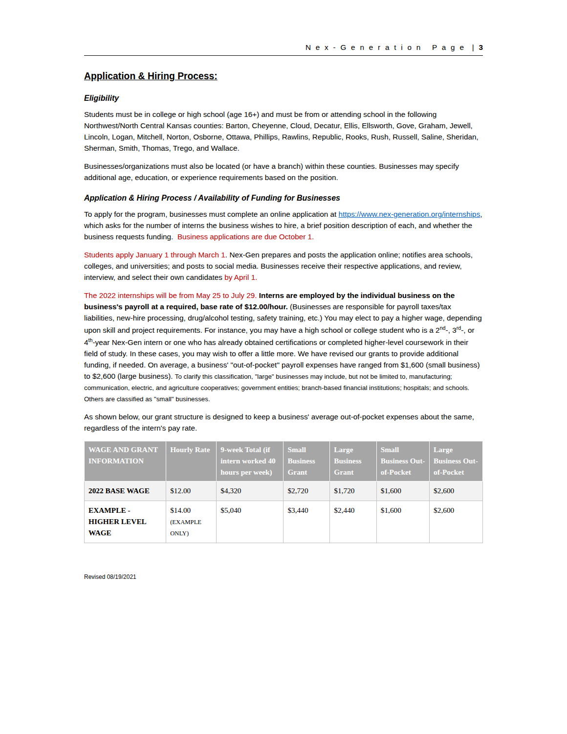N e x - G e n e r a t i o n P a g e | 3
Application & Hiring Process:
Eligibility
Students must be in college or high school (age 16+) and must be from or attending school in the following Northwest/North Central Kansas counties: Barton, Cheyenne, Cloud, Decatur, Ellis, Ellsworth, Gove, Graham, Jewell, Lincoln, Logan, Mitchell, Norton, Osborne, Ottawa, Phillips, Rawlins, Republic, Rooks, Rush, Russell, Saline, Sheridan, Sherman, Smith, Thomas, Trego, and Wallace.
Businesses/organizations must also be located (or have a branch) within these counties. Businesses may specify additional age, education, or experience requirements based on the position.
Application & Hiring Process / Availability of Funding for Businesses
To apply for the program, businesses must complete an online application at https://www.nex-generation.org/internships, which asks for the number of interns the business wishes to hire, a brief position description of each, and whether the business requests funding. Business applications are due October 1.
Students apply January 1 through March 1. Nex-Gen prepares and posts the application online; notifies area schools, colleges, and universities; and posts to social media. Businesses receive their respective applications, and review, interview, and select their own candidates by April 1.
The 2022 internships will be from May 25 to July 29. Interns are employed by the individual business on the business's payroll at a required, base rate of $12.00/hour. (Businesses are responsible for payroll taxes/tax liabilities, new-hire processing, drug/alcohol testing, safety training, etc.) You may elect to pay a higher wage, depending upon skill and project requirements. For instance, you may have a high school or college student who is a 2nd-, 3rd-, or 4th-year Nex-Gen intern or one who has already obtained certifications or completed higher-level coursework in their field of study. In these cases, you may wish to offer a little more. We have revised our grants to provide additional funding, if needed. On average, a business' "out-of-pocket" payroll expenses have ranged from $1,600 (small business) to $2,600 (large business). To clarify this classification, "large" businesses may include, but not be limited to, manufacturing; communication, electric, and agriculture cooperatives; government entities; branch-based financial institutions; hospitals; and schools. Others are classified as "small" businesses.
As shown below, our grant structure is designed to keep a business' average out-of-pocket expenses about the same, regardless of the intern's pay rate.
| WAGE AND GRANT INFORMATION | Hourly Rate | 9-week Total (if intern worked 40 hours per week) | Small Business Grant | Large Business Grant | Small Business Out-of-Pocket | Large Business Out-of-Pocket |
| --- | --- | --- | --- | --- | --- | --- |
| 2022 BASE WAGE | $12.00 | $4,320 | $2,720 | $1,720 | $1,600 | $2,600 |
| EXAMPLE - HIGHER LEVEL WAGE | $14.00 (EXAMPLE ONLY) | $5,040 | $3,440 | $2,440 | $1,600 | $2,600 |
Revised 08/19/2021